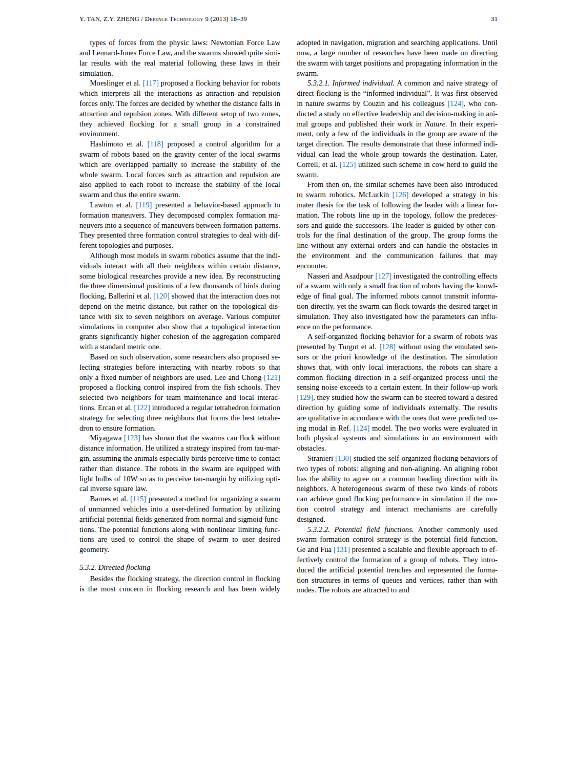Y. TAN, Z.Y. ZHENG / Defence Technology 9 (2013) 18–39 31
types of forces from the physic laws: Newtonian Force Law and Lennard-Jones Force Law, and the swarms showed quite similar results with the real material following these laws in their simulation.
Moeslinger et al. [117] proposed a flocking behavior for robots which interprets all the interactions as attraction and repulsion forces only. The forces are decided by whether the distance falls in attraction and repulsion zones. With different setup of two zones, they achieved flocking for a small group in a constrained environment.
Hashimoto et al. [118] proposed a control algorithm for a swarm of robots based on the gravity center of the local swarms which are overlapped partially to increase the stability of the whole swarm. Local forces such as attraction and repulsion are also applied to each robot to increase the stability of the local swarm and thus the entire swarm.
Lawton et al. [119] presented a behavior-based approach to formation maneuvers. They decomposed complex formation maneuvers into a sequence of maneuvers between formation patterns. They presented three formation control strategies to deal with different topologies and purposes.
Although most models in swarm robotics assume that the individuals interact with all their neighbors within certain distance, some biological researches provide a new idea. By reconstructing the three dimensional positions of a few thousands of birds during flocking, Ballerini et al. [120] showed that the interaction does not depend on the metric distance, but rather on the topological distance with six to seven neighbors on average. Various computer simulations in computer also show that a topological interaction grants significantly higher cohesion of the aggregation compared with a standard metric one.
Based on such observation, some researchers also proposed selecting strategies before interacting with nearby robots so that only a fixed number of neighbors are used. Lee and Chong [121] proposed a flocking control inspired from the fish schools. They selected two neighbors for team maintenance and local interactions. Ercan et al. [122] introduced a regular tetrahedron formation strategy for selecting three neighbors that forms the best tetrahedron to ensure formation.
Miyagawa [123] has shown that the swarms can flock without distance information. He utilized a strategy inspired from tau-margin, assuming the animals especially birds perceive time to contact rather than distance. The robots in the swarm are equipped with light bulbs of 10W so as to perceive tau-margin by utilizing optical inverse square law.
Barnes et al. [115] presented a method for organizing a swarm of unmanned vehicles into a user-defined formation by utilizing artificial potential fields generated from normal and sigmoid functions. The potential functions along with nonlinear limiting functions are used to control the shape of swarm to user desired geometry.
5.3.2. Directed flocking
Besides the flocking strategy, the direction control in flocking is the most concern in flocking research and has been widely adopted in navigation, migration and searching applications. Until now, a large number of researches have been made on directing the swarm with target positions and propagating information in the swarm.
5.3.2.1. Informed individual. A common and naive strategy of direct flocking is the “informed individual”. It was first observed in nature swarms by Couzin and his colleagues [124], who conducted a study on effective leadership and decision-making in animal groups and published their work in Nature. In their experiment, only a few of the individuals in the group are aware of the target direction. The results demonstrate that these informed individual can lead the whole group towards the destination. Later, Correll, et al. [125] utilized such scheme in cow herd to guild the swarm.
From then on, the similar schemes have been also introduced to swarm robotics. McLurkin [126] developed a strategy in his mater thesis for the task of following the leader with a linear formation. The robots line up in the topology, follow the predecessors and guide the successors. The leader is guided by other controls for the final destination of the group. The group forms the line without any external orders and can handle the obstacles in the environment and the communication failures that may encounter.
Nasseri and Asadpour [127] investigated the controlling effects of a swarm with only a small fraction of robots having the knowledge of final goal. The informed robots cannot transmit information directly, yet the swarm can flock towards the desired target in simulation. They also investigated how the parameters can influence on the performance.
A self-organized flocking behavior for a swarm of robots was presented by Turgut et al. [128] without using the emulated sensors or the priori knowledge of the destination. The simulation shows that, with only local interactions, the robots can share a common flocking direction in a self-organized process until the sensing noise exceeds to a certain extent. In their follow-up work [129], they studied how the swarm can be steered toward a desired direction by guiding some of individuals externally. The results are qualitative in accordance with the ones that were predicted using modal in Ref. [124] model. The two works were evaluated in both physical systems and simulations in an environment with obstacles.
Stranieri [130] studied the self-organized flocking behaviors of two types of robots: aligning and non-aligning. An aligning robot has the ability to agree on a common heading direction with its neighbors. A heterogeneous swarm of these two kinds of robots can achieve good flocking performance in simulation if the motion control strategy and interact mechanisms are carefully designed.
5.3.2.2. Potential field functions. Another commonly used swarm formation control strategy is the potential field function. Ge and Fua [131] presented a scalable and flexible approach to effectively control the formation of a group of robots. They introduced the artificial potential trenches and represented the formation structures in terms of queues and vertices, rather than with nodes. The robots are attracted to and